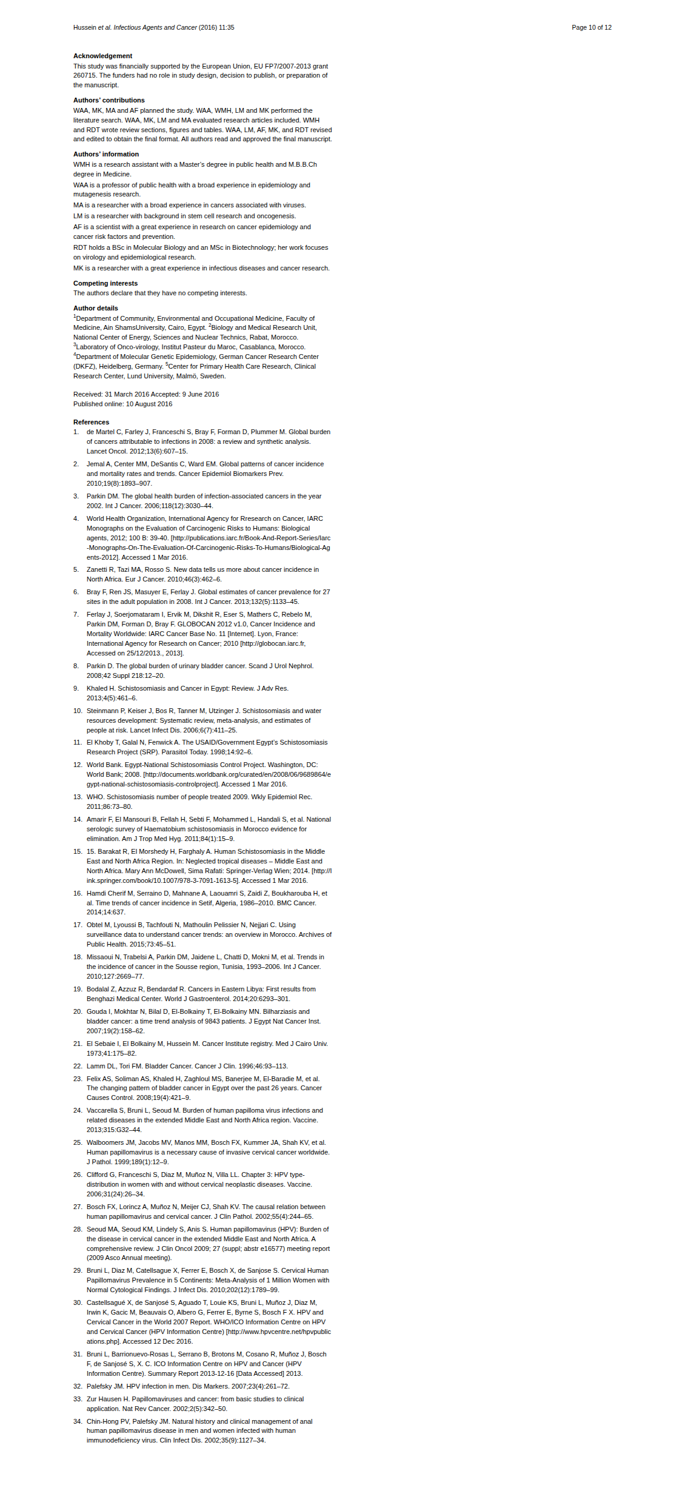Hussein et al. Infectious Agents and Cancer (2016) 11:35
Page 10 of 12
Acknowledgement
This study was financially supported by the European Union, EU FP7/2007-2013 grant 260715. The funders had no role in study design, decision to publish, or preparation of the manuscript.
Authors’ contributions
WAA, MK, MA and AF planned the study. WAA, WMH, LM and MK performed the literature search. WAA, MK, LM and MA evaluated research articles included. WMH and RDT wrote review sections, figures and tables. WAA, LM, AF, MK, and RDT revised and edited to obtain the final format. All authors read and approved the final manuscript.
Authors’ information
WMH is a research assistant with a Master’s degree in public health and M.B.B.Ch degree in Medicine.
WAA is a professor of public health with a broad experience in epidemiology and mutagenesis research.
MA is a researcher with a broad experience in cancers associated with viruses.
LM is a researcher with background in stem cell research and oncogenesis.
AF is a scientist with a great experience in research on cancer epidemiology and cancer risk factors and prevention.
RDT holds a BSc in Molecular Biology and an MSc in Biotechnology; her work focuses on virology and epidemiological research.
MK is a researcher with a great experience in infectious diseases and cancer research.
Competing interests
The authors declare that they have no competing interests.
Author details
1 Department of Community, Environmental and Occupational Medicine, Faculty of Medicine, Ain ShamsUniversity, Cairo, Egypt. 2 Biology and Medical Research Unit, National Center of Energy, Sciences and Nuclear Technics, Rabat, Morocco. 3 Laboratory of Onco-virology, Institut Pasteur du Maroc, Casablanca, Morocco. 4 Department of Molecular Genetic Epidemiology, German Cancer Research Center (DKFZ), Heidelberg, Germany. 5 Center for Primary Health Care Research, Clinical Research Center, Lund University, Malmö, Sweden.
Received: 31 March 2016 Accepted: 9 June 2016
Published online: 10 August 2016
References
de Martel C, Farley J, Franceschi S, Bray F, Forman D, Plummer M. Global burden of cancers attributable to infections in 2008: a review and synthetic analysis. Lancet Oncol. 2012;13(6):607–15.
Jemal A, Center MM, DeSantis C, Ward EM. Global patterns of cancer incidence and mortality rates and trends. Cancer Epidemiol Biomarkers Prev. 2010;19(8):1893–907.
Parkin DM. The global health burden of infection-associated cancers in the year 2002. Int J Cancer. 2006;118(12):3030–44.
World Health Organization, International Agency for Rresearch on Cancer, IARC Monographs on the Evaluation of Carcinogenic Risks to Humans: Biological agents, 2012; 100 B: 39-40. [http://publications.iarc.fr/Book-And-Report-Series/Iarc-Monographs-On-The-Evaluation-Of-Carcinogenic-Risks-To-Humans/Biological-Agents-2012]. Accessed 1 Mar 2016.
Zanetti R, Tazi MA, Rosso S. New data tells us more about cancer incidence in North Africa. Eur J Cancer. 2010;46(3):462–6.
Bray F, Ren JS, Masuyer E, Ferlay J. Global estimates of cancer prevalence for 27 sites in the adult population in 2008. Int J Cancer. 2013;132(5):1133–45.
Ferlay J, Soerjomataram I, Ervik M, Dikshit R, Eser S, Mathers C, Rebelo M, Parkin DM, Forman D, Bray F. GLOBOCAN 2012 v1.0, Cancer Incidence and Mortality Worldwide: IARC Cancer Base No. 11 [Internet]. Lyon, France: International Agency for Research on Cancer; 2010 [http://globocan.iarc.fr, Accessed on 25/12/2013., 2013].
Parkin D. The global burden of urinary bladder cancer. Scand J Urol Nephrol. 2008;42 Suppl 218:12–20.
Khaled H. Schistosomiasis and Cancer in Egypt: Review. J Adv Res. 2013;4(5):461–6.
Steinmann P, Keiser J, Bos R, Tanner M, Utzinger J. Schistosomiasis and water resources development: Systematic review, meta-analysis, and estimates of people at risk. Lancet Infect Dis. 2006;6(7):411–25.
El Khoby T, Galal N, Fenwick A. The USAID/Government Egypt’s Schistosomiasis Research Project (SRP). Parasitol Today. 1998;14:92–6.
World Bank. Egypt-National Schistosomiasis Control Project. Washington, DC: World Bank; 2008. [http://documents.worldbank.org/curated/en/2008/06/9689864/egypt-national-schistosomiasis-controlproject]. Accessed 1 Mar 2016.
WHO. Schistosomiasis number of people treated 2009. Wkly Epidemiol Rec. 2011;86:73–80.
Amarir F, El Mansouri B, Fellah H, Sebti F, Mohammed L, Handali S, et al. National serologic survey of Haematobium schistosomiasis in Morocco evidence for elimination. Am J Trop Med Hyg. 2011;84(1):15–9.
15. Barakat R, El Morshedy H, Farghaly A. Human Schistosomiasis in the Middle East and North Africa Region. In: Neglected tropical diseases – Middle East and North Africa. Mary Ann McDowell, Sima Rafati: Springer-Verlag Wien; 2014. [http://link.springer.com/book/10.1007/978-3-7091-1613-5]. Accessed 1 Mar 2016.
Hamdi Cherif M, Serraino D, Mahnane A, Laouamri S, Zaidi Z, Boukharouba H, et al. Time trends of cancer incidence in Setif, Algeria, 1986–2010. BMC Cancer. 2014;14:637.
Obtel M, Lyoussi B, Tachfouti N, Mathoulin Pelissier N, Nejjari C. Using surveillance data to understand cancer trends: an overview in Morocco. Archives of Public Health. 2015;73:45–51.
Missaoui N, Trabelsi A, Parkin DM, Jaidene L, Chatti D, Mokni M, et al. Trends in the incidence of cancer in the Sousse region, Tunisia, 1993–2006. Int J Cancer. 2010;127:2669–77.
Bodalal Z, Azzuz R, Bendardaf R. Cancers in Eastern Libya: First results from Benghazi Medical Center. World J Gastroenterol. 2014;20:6293–301.
Gouda I, Mokhtar N, Bilal D, El-Bolkainy T, El-Bolkainy MN. Bilharziasis and bladder cancer: a time trend analysis of 9843 patients. J Egypt Nat Cancer Inst. 2007;19(2):158–62.
El Sebaie I, El Bolkainy M, Hussein M. Cancer Institute registry. Med J Cairo Univ. 1973;41:175–82.
Lamm DL, Tori FM. Bladder Cancer. Cancer J Clin. 1996;46:93–113.
Felix AS, Soliman AS, Khaled H, Zaghloul MS, Banerjee M, El-Baradie M, et al. The changing pattern of bladder cancer in Egypt over the past 26 years. Cancer Causes Control. 2008;19(4):421–9.
Vaccarella S, Bruni L, Seoud M. Burden of human papilloma virus infections and related diseases in the extended Middle East and North Africa region. Vaccine. 2013;315:G32–44.
Walboomers JM, Jacobs MV, Manos MM, Bosch FX, Kummer JA, Shah KV, et al. Human papillomavirus is a necessary cause of invasive cervical cancer worldwide. J Pathol. 1999;189(1):12–9.
Clifford G, Franceschi S, Diaz M, Muñoz N, Villa LL. Chapter 3: HPV type-distribution in women with and without cervical neoplastic diseases. Vaccine. 2006;31(24):26–34.
Bosch FX, Lorincz A, Muñoz N, Meijer CJ, Shah KV. The causal relation between human papillomavirus and cervical cancer. J Clin Pathol. 2002;55(4):244–65.
Seoud MA, Seoud KM, Lindely S, Anis S. Human papillomavirus (HPV): Burden of the disease in cervical cancer in the extended Middle East and North Africa. A comprehensive review. J Clin Oncol 2009; 27 (suppl; abstr e16577) meeting report (2009 Asco Annual meeting).
Bruni L, Diaz M, Catellsague X, Ferrer E, Bosch X, de Sanjose S. Cervical Human Papillomavirus Prevalence in 5 Continents: Meta-Analysis of 1 Million Women with Normal Cytological Findings. J Infect Dis. 2010;202(12):1789–99.
Castellsagué X, de Sanjosé S, Aguado T, Louie KS, Bruni L, Muñoz J, Diaz M, Irwin K, Gacic M, Beauvais O, Albero G, Ferrer E, Byrne S, Bosch F X. HPV and Cervical Cancer in the World 2007 Report. WHO/ICO Information Centre on HPV and Cervical Cancer (HPV Information Centre) [http://www.hpvcentre.net/hpvpublications.php]. Accessed 12 Dec 2016.
Bruni L, Barrionuevo-Rosas L, Serrano B, Brotons M, Cosano R, Muñoz J, Bosch F, de Sanjosé S, X. C. ICO Information Centre on HPV and Cancer (HPV Information Centre). Summary Report 2013-12-16 [Data Accessed] 2013.
Palefsky JM. HPV infection in men. Dis Markers. 2007;23(4):261–72.
Zur Hausen H. Papillomaviruses and cancer: from basic studies to clinical application. Nat Rev Cancer. 2002;2(5):342–50.
Chin-Hong PV, Palefsky JM. Natural history and clinical management of anal human papillomavirus disease in men and women infected with human immunodeficiency virus. Clin Infect Dis. 2002;35(9):1127–34.